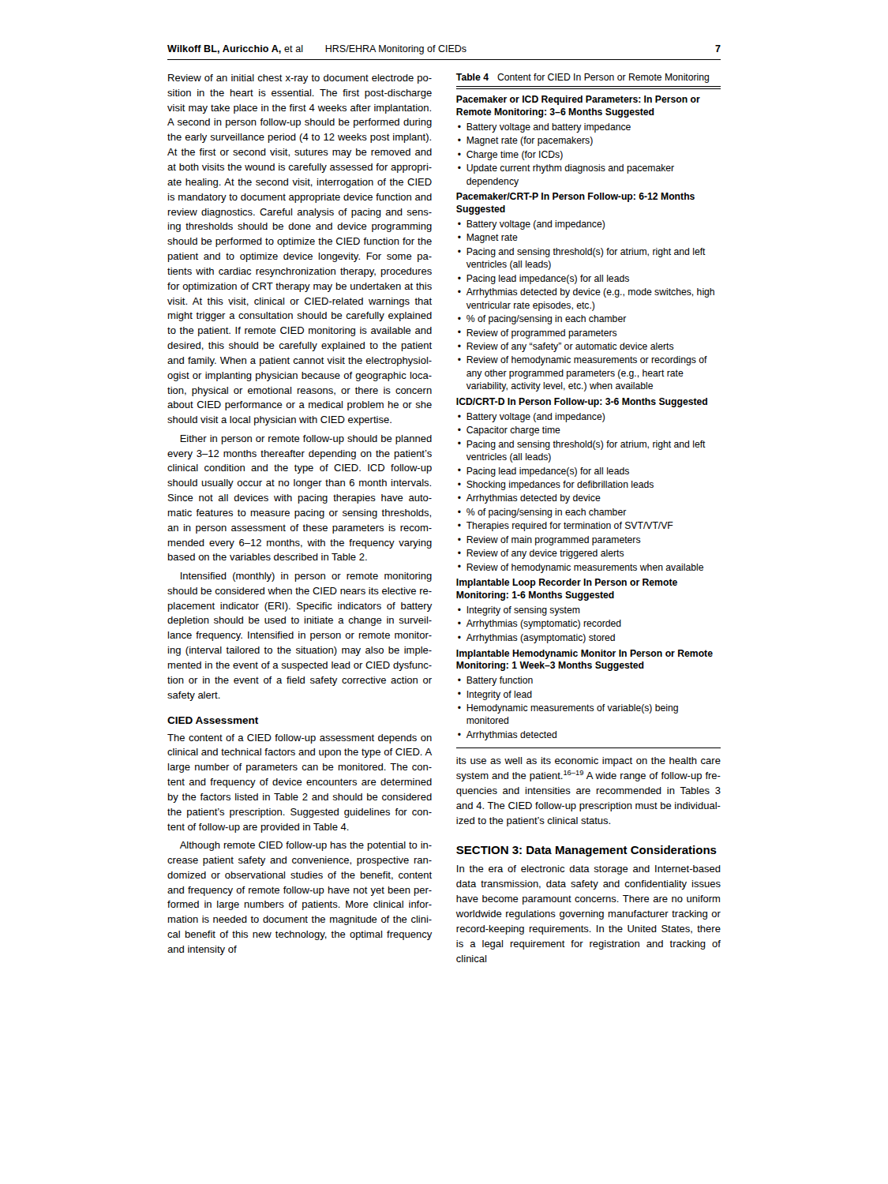Wilkoff BL, Auricchio A, et al HRS/EHRA Monitoring of CIEDs
7
Review of an initial chest x-ray to document electrode position in the heart is essential. The first post-discharge visit may take place in the first 4 weeks after implantation. A second in person follow-up should be performed during the early surveillance period (4 to 12 weeks post implant). At the first or second visit, sutures may be removed and at both visits the wound is carefully assessed for appropriate healing. At the second visit, interrogation of the CIED is mandatory to document appropriate device function and review diagnostics. Careful analysis of pacing and sensing thresholds should be done and device programming should be performed to optimize the CIED function for the patient and to optimize device longevity. For some patients with cardiac resynchronization therapy, procedures for optimization of CRT therapy may be undertaken at this visit. At this visit, clinical or CIED-related warnings that might trigger a consultation should be carefully explained to the patient. If remote CIED monitoring is available and desired, this should be carefully explained to the patient and family. When a patient cannot visit the electrophysiologist or implanting physician because of geographic location, physical or emotional reasons, or there is concern about CIED performance or a medical problem he or she should visit a local physician with CIED expertise.
Either in person or remote follow-up should be planned every 3–12 months thereafter depending on the patient’s clinical condition and the type of CIED. ICD follow-up should usually occur at no longer than 6 month intervals. Since not all devices with pacing therapies have automatic features to measure pacing or sensing thresholds, an in person assessment of these parameters is recommended every 6–12 months, with the frequency varying based on the variables described in Table 2.
Intensified (monthly) in person or remote monitoring should be considered when the CIED nears its elective replacement indicator (ERI). Specific indicators of battery depletion should be used to initiate a change in surveillance frequency. Intensified in person or remote monitoring (interval tailored to the situation) may also be implemented in the event of a suspected lead or CIED dysfunction or in the event of a field safety corrective action or safety alert.
CIED Assessment
The content of a CIED follow-up assessment depends on clinical and technical factors and upon the type of CIED. A large number of parameters can be monitored. The content and frequency of device encounters are determined by the factors listed in Table 2 and should be considered the patient’s prescription. Suggested guidelines for content of follow-up are provided in Table 4.
Although remote CIED follow-up has the potential to increase patient safety and convenience, prospective randomized or observational studies of the benefit, content and frequency of remote follow-up have not yet been performed in large numbers of patients. More clinical information is needed to document the magnitude of the clinical benefit of this new technology, the optimal frequency and intensity of
Table 4 Content for CIED In Person or Remote Monitoring
Pacemaker or ICD Required Parameters: In Person or Remote Monitoring: 3–6 Months Suggested
Battery voltage and battery impedance
Magnet rate (for pacemakers)
Charge time (for ICDs)
Update current rhythm diagnosis and pacemaker dependency
Pacemaker/CRT-P In Person Follow-up: 6-12 Months Suggested
Battery voltage (and impedance)
Magnet rate
Pacing and sensing threshold(s) for atrium, right and left ventricles (all leads)
Pacing lead impedance(s) for all leads
Arrhythmias detected by device (e.g., mode switches, high ventricular rate episodes, etc.)
% of pacing/sensing in each chamber
Review of programmed parameters
Review of any “safety” or automatic device alerts
Review of hemodynamic measurements or recordings of any other programmed parameters (e.g., heart rate variability, activity level, etc.) when available
ICD/CRT-D In Person Follow-up: 3-6 Months Suggested
Battery voltage (and impedance)
Capacitor charge time
Pacing and sensing threshold(s) for atrium, right and left ventricles (all leads)
Pacing lead impedance(s) for all leads
Shocking impedances for defibrillation leads
Arrhythmias detected by device
% of pacing/sensing in each chamber
Therapies required for termination of SVT/VT/VF
Review of main programmed parameters
Review of any device triggered alerts
Review of hemodynamic measurements when available
Implantable Loop Recorder In Person or Remote Monitoring: 1-6 Months Suggested
Integrity of sensing system
Arrhythmias (symptomatic) recorded
Arrhythmias (asymptomatic) stored
Implantable Hemodynamic Monitor In Person or Remote Monitoring: 1 Week–3 Months Suggested
Battery function
Integrity of lead
Hemodynamic measurements of variable(s) being monitored
Arrhythmias detected
its use as well as its economic impact on the health care system and the patient.16–19 A wide range of follow-up frequencies and intensities are recommended in Tables 3 and 4. The CIED follow-up prescription must be individualized to the patient’s clinical status.
SECTION 3: Data Management Considerations
In the era of electronic data storage and Internet-based data transmission, data safety and confidentiality issues have become paramount concerns. There are no uniform worldwide regulations governing manufacturer tracking or record-keeping requirements. In the United States, there is a legal requirement for registration and tracking of clinical